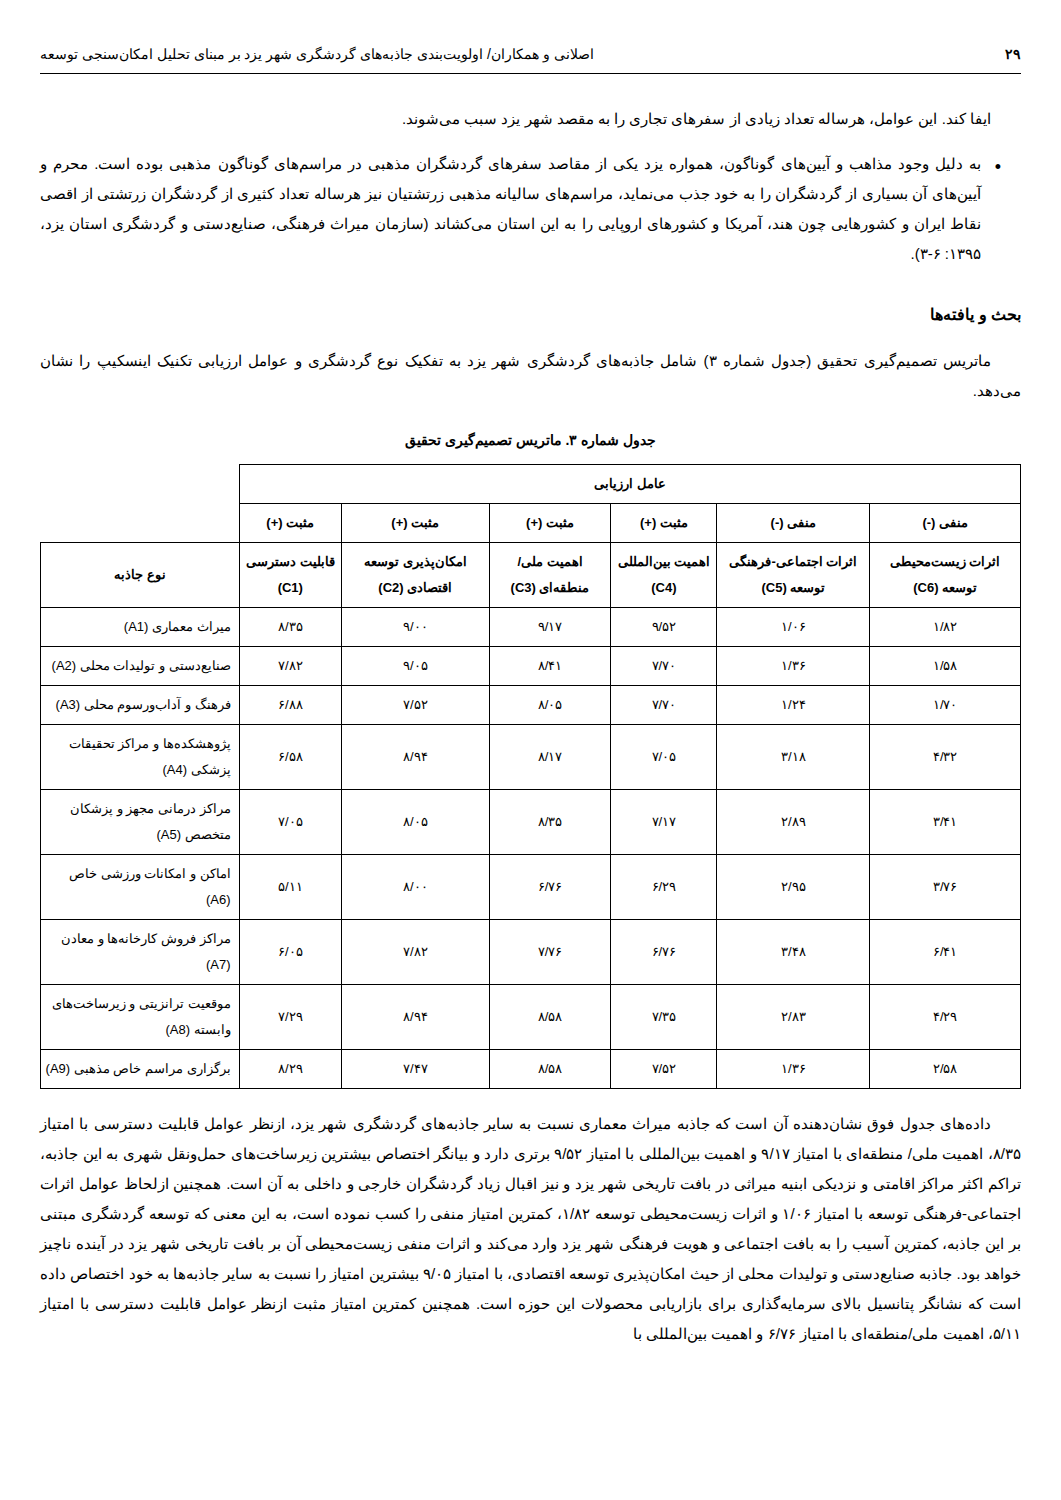۲۹ اصلانی و همکاران/ اولویت‌بندی جاذبه‌های گردشگری شهر یزد بر مبنای تحلیل امکان‌سنجی توسعه
ایفا کند. این عوامل، هرساله تعداد زیادی از سفرهای تجاری را به مقصد شهر یزد سبب می‌شوند.
به دلیل وجود مذاهب و آیین‌های گوناگون، همواره یزد یکی از مقاصد سفرهای گردشگران مذهبی در مراسم‌های گوناگون مذهبی بوده است. محرم و آیین‌های آن بسیاری از گردشگران را به خود جذب می‌نماید، مراسم‌های سالیانه مذهبی زرتشتیان نیز هرساله تعداد کثیری از گردشگران زرتشتی از اقصی نقاط ایران و کشورهایی چون هند، آمریکا و کشورهای اروپایی را به این استان می‌کشاند (سازمان میراث فرهنگی، صنایع‌دستی و گردشگری استان یزد، ۱۳۹۵: ۶-۳).
بحث و یافته‌ها
ماتریس تصمیم‌گیری تحقیق (جدول شماره ۳) شامل جاذبه‌های گردشگری شهر یزد به تفکیک نوع گردشگری و عوامل ارزیابی تکنیک اینسکیپ را نشان می‌دهد.
جدول شماره ۳. ماتریس تصمیم‌گیری تحقیق
| عامل ارزیابی | |
| --- | --- |
| منفی (-) | منفی (-) | مثبت (+) | مثبت (+) | مثبت (+) | مثبت (+) | |
| اثرات زیست‌محیطی توسعه (C6) | اثرات اجتماعی-فرهنگی توسعه (C5) | اهمیت بین‌المللی (C4) | اهمیت ملی/ منطقه‌ای (C3) | امکان‌پذیری توسعه اقتصادی (C2) | قابلیت دسترسی (C1) | نوع جاذبه |
| ۱/۸۲ | ۱/۰۶ | ۹/۵۲ | ۹/۱۷ | ۹/۰۰ | ۸/۳۵ | میراث معماری (A1) |
| ۱/۵۸ | ۱/۳۶ | ۷/۷۰ | ۸/۴۱ | ۹/۰۵ | ۷/۸۲ | صنایع‌دستی و تولیدات محلی (A2) |
| ۱/۷۰ | ۱/۲۴ | ۷/۷۰ | ۸/۰۵ | ۷/۵۲ | ۶/۸۸ | فرهنگ و آداب‌ورسوم محلی (A3) |
| ۴/۳۲ | ۳/۱۸ | ۷/۰۵ | ۸/۱۷ | ۸/۹۴ | ۶/۵۸ | پژوهشکده‌ها و مراکز تحقیقات پزشکی (A4) |
| ۳/۴۱ | ۲/۸۹ | ۷/۱۷ | ۸/۳۵ | ۸/۰۵ | ۷/۰۵ | مراکز درمانی مجهز و پزشکان متخصص (A5) |
| ۳/۷۶ | ۲/۹۵ | ۶/۲۹ | ۶/۷۶ | ۸/۰۰ | ۵/۱۱ | اماکن و امکانات ورزشی خاص (A6) |
| ۶/۴۱ | ۳/۴۸ | ۶/۷۶ | ۷/۷۶ | ۷/۸۲ | ۶/۰۵ | مراکز فروش کارخانه‌ها و معادن (A7) |
| ۴/۲۹ | ۲/۸۳ | ۷/۳۵ | ۸/۵۸ | ۸/۹۴ | ۷/۲۹ | موقعیت ترانزیتی و زیرساخت‌های وابسته (A8) |
| ۲/۵۸ | ۱/۳۶ | ۷/۵۲ | ۸/۵۸ | ۷/۴۷ | ۸/۲۹ | برگزاری مراسم خاص مذهبی (A9) |
داده‌های جدول فوق نشان‌دهنده آن است که جاذبه میراث معماری نسبت به سایر جاذبه‌های گردشگری شهر یزد، ازنظر عوامل قابلیت دسترسی با امتیاز ۸/۳۵، اهمیت ملی/ منطقه‌ای با امتیاز ۹/۱۷ و اهمیت بین‌المللی با امتیاز ۹/۵۲ برتری دارد و بیانگر اختصاص بیشترین زیرساخت‌های حمل‌ونقل شهری به این جاذبه، تراکم اکثر مراکز اقامتی و نزدیکی ابنیه میراثی در بافت تاریخی شهر یزد و نیز اقبال زیاد گردشگران خارجی و داخلی به آن است. همچنین ازلحاظ عوامل اثرات اجتماعی-فرهنگی توسعه با امتیاز ۱/۰۶ و اثرات زیست‌محیطی توسعه ۱/۸۲، کمترین امتیاز منفی را کسب نموده است، به این معنی که توسعه گردشگری مبتنی بر این جاذبه، کمترین آسیب را به بافت اجتماعی و هویت فرهنگی شهر یزد وارد می‌کند و اثرات منفی زیست‌محیطی آن بر بافت تاریخی شهر یزد در آینده ناچیز خواهد بود. جاذبه صنایع‌دستی و تولیدات محلی از حیث امکان‌پذیری توسعه اقتصادی، با امتیاز ۹/۰۵ بیشترین امتیاز را نسبت به سایر جاذبه‌ها به خود اختصاص داده است که نشانگر پتانسیل بالای سرمایه‌گذاری برای بازاریابی محصولات این حوزه است. همچنین کمترین امتیاز مثبت ازنظر عوامل قابلیت دسترسی با امتیاز ۵/۱۱، اهمیت ملی/منطقه‌ای با امتیاز ۶/۷۶ و اهمیت بین‌المللی با